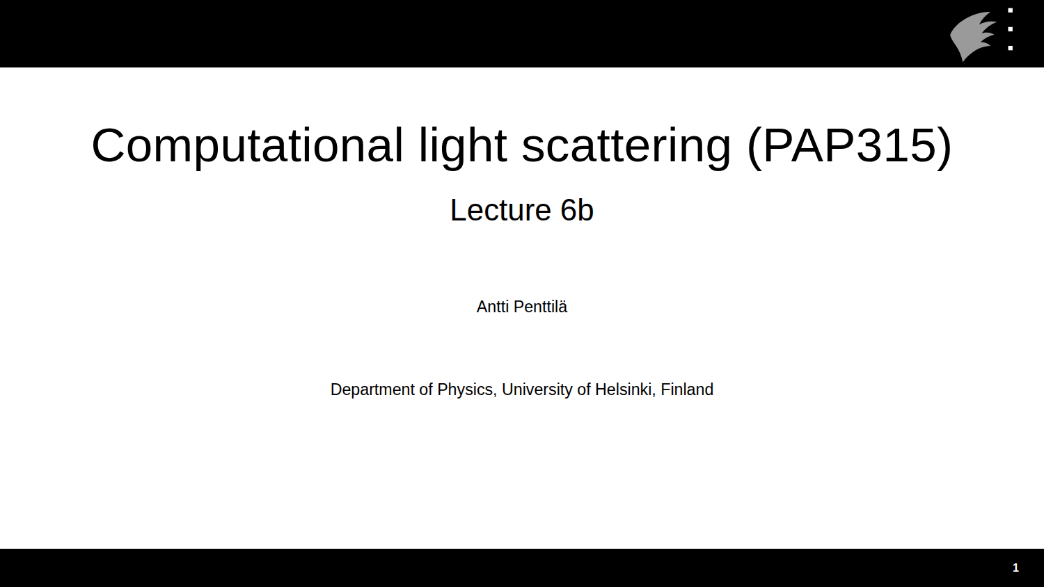Computational light scattering (PAP315)
Lecture 6b
Antti Penttilä
Department of Physics, University of Helsinki, Finland
1